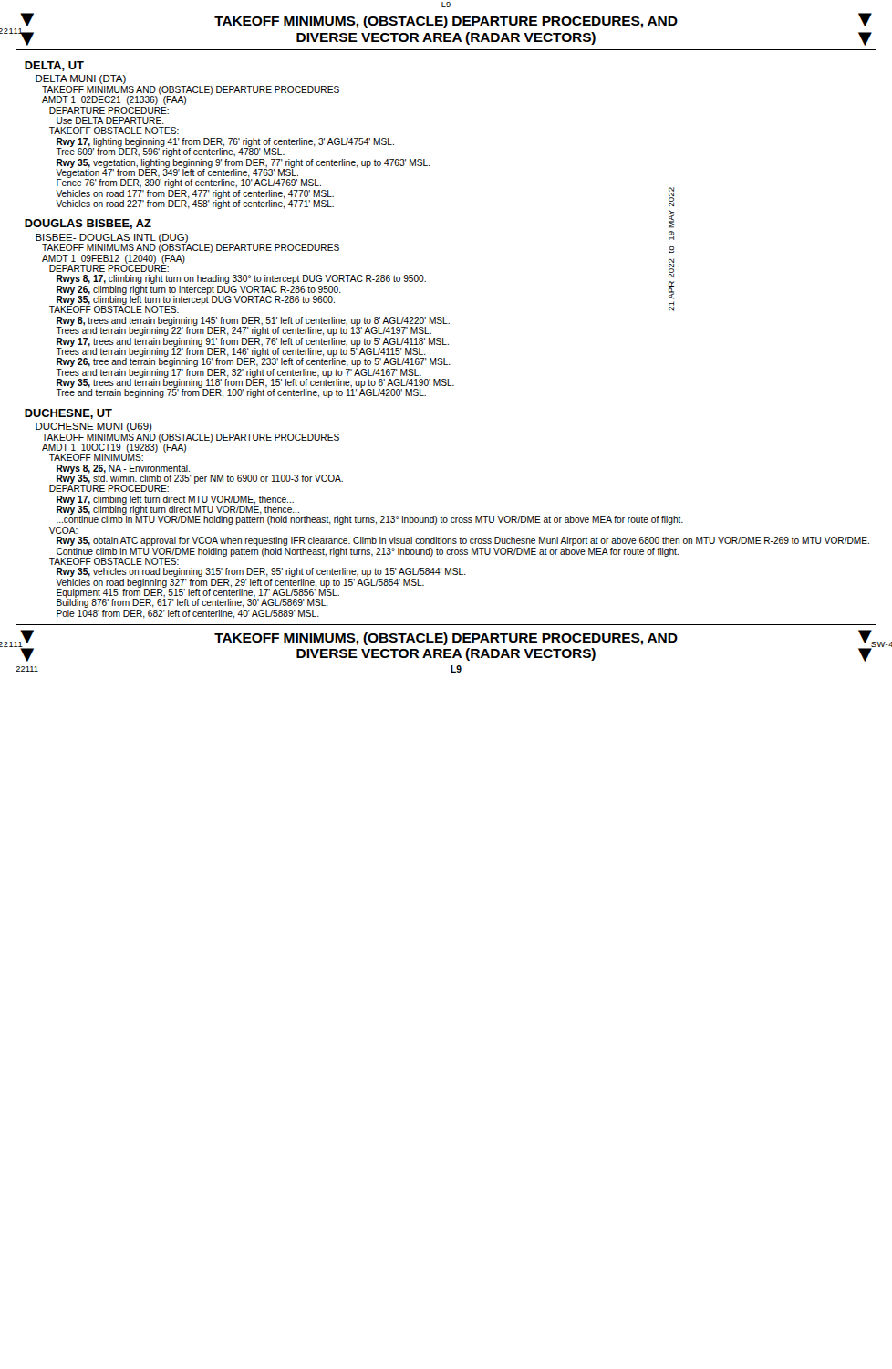L9
▼
▼
TAKEOFF MINIMUMS, (OBSTACLE) DEPARTURE PROCEDURES, AND DIVERSE VECTOR AREA (RADAR VECTORS)
▼
▼
22111
DELTA, UT
DELTA MUNI (DTA)
TAKEOFF MINIMUMS AND (OBSTACLE) DEPARTURE PROCEDURES
AMDT 1 02DEC21 (21336) (FAA)
DEPARTURE PROCEDURE:
Use DELTA DEPARTURE.
TAKEOFF OBSTACLE NOTES:
Rwy 17, lighting beginning 41' from DER, 76' right of centerline, 3' AGL/4754' MSL.
Tree 609' from DER, 596' right of centerline, 4780' MSL.
Rwy 35, vegetation, lighting beginning 9' from DER, 77' right of centerline, up to 4763' MSL.
Vegetation 47' from DER, 349' left of centerline, 4763' MSL.
Fence 76' from DER, 390' right of centerline, 10' AGL/4769' MSL.
Vehicles on road 177' from DER, 477' right of centerline, 4770' MSL.
Vehicles on road 227' from DER, 458' right of centerline, 4771' MSL.
DOUGLAS BISBEE, AZ
BISBEE- DOUGLAS INTL (DUG)
TAKEOFF MINIMUMS AND (OBSTACLE) DEPARTURE PROCEDURES
AMDT 1 09FEB12 (12040) (FAA)
DEPARTURE PROCEDURE:
Rwys 8, 17, climbing right turn on heading 330° to intercept DUG VORTAC R-286 to 9500.
Rwy 26, climbing right turn to intercept DUG VORTAC R-286 to 9500.
Rwy 35, climbing left turn to intercept DUG VORTAC R-286 to 9600.
TAKEOFF OBSTACLE NOTES:
Rwy 8, trees and terrain beginning 145' from DER, 51' left of centerline, up to 8' AGL/4220' MSL.
Trees and terrain beginning 22' from DER, 247' right of centerline, up to 13' AGL/4197' MSL.
Rwy 17, trees and terrain beginning 91' from DER, 76' left of centerline, up to 5' AGL/4118' MSL.
Trees and terrain beginning 12' from DER, 146' right of centerline, up to 5' AGL/4115' MSL.
Rwy 26, tree and terrain beginning 16' from DER, 233' left of centerline, up to 5' AGL/4167' MSL.
Trees and terrain beginning 17' from DER, 32' right of centerline, up to 7' AGL/4167' MSL.
Rwy 35, trees and terrain beginning 118' from DER, 15' left of centerline, up to 6' AGL/4190' MSL.
Tree and terrain beginning 75' from DER, 100' right of centerline, up to 11' AGL/4200' MSL.
DUCHESNE, UT
DUCHESNE MUNI (U69)
TAKEOFF MINIMUMS AND (OBSTACLE) DEPARTURE PROCEDURES
AMDT 1 10OCT19 (19283) (FAA)
TAKEOFF MINIMUMS:
Rwys 8, 26, NA - Environmental.
Rwy 35, std. w/min. climb of 235' per NM to 6900 or 1100-3 for VCOA.
DEPARTURE PROCEDURE:
Rwy 17, climbing left turn direct MTU VOR/DME, thence...
Rwy 35, climbing right turn direct MTU VOR/DME, thence...
...continue climb in MTU VOR/DME holding pattern (hold northeast, right turns, 213° inbound) to cross MTU VOR/DME at or above MEA for route of flight.
VCOA:
Rwy 35, obtain ATC approval for VCOA when requesting IFR clearance. Climb in visual conditions to cross Duchesne Muni Airport at or above 6800 then on MTU VOR/DME R-269 to MTU VOR/DME. Continue climb in MTU VOR/DME holding pattern (hold Northeast, right turns, 213° inbound) to cross MTU VOR/DME at or above MEA for route of flight.
TAKEOFF OBSTACLE NOTES:
Rwy 35, vehicles on road beginning 315' from DER, 95' right of centerline, up to 15' AGL/5844' MSL.
Vehicles on road beginning 327' from DER, 29' left of centerline, up to 15' AGL/5854' MSL.
Equipment 415' from DER, 515' left of centerline, 17' AGL/5856' MSL.
Building 876' from DER, 617' left of centerline, 30' AGL/5869' MSL.
Pole 1048' from DER, 682' left of centerline, 40' AGL/5889' MSL.
21 APR 2022 to 19 MAY 2022
21 APR 2022 to 19 MAY 2022
▼
▼
TAKEOFF MINIMUMS, (OBSTACLE) DEPARTURE PROCEDURES, AND DIVERSE VECTOR AREA (RADAR VECTORS)
▼
▼
22111 L9
22111
SW-4